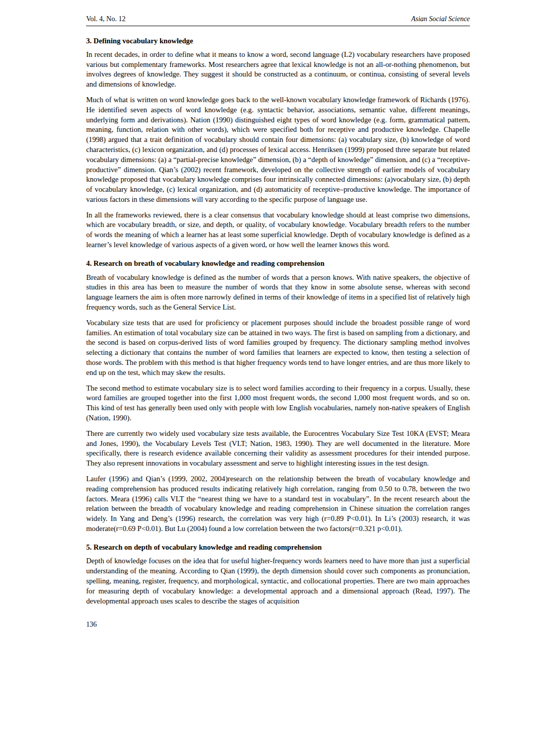Vol. 4, No. 12 Asian Social Science
3. Defining vocabulary knowledge
In recent decades, in order to define what it means to know a word, second language (L2) vocabulary researchers have proposed various but complementary frameworks. Most researchers agree that lexical knowledge is not an all-or-nothing phenomenon, but involves degrees of knowledge. They suggest it should be constructed as a continuum, or continua, consisting of several levels and dimensions of knowledge.
Much of what is written on word knowledge goes back to the well-known vocabulary knowledge framework of Richards (1976). He identified seven aspects of word knowledge (e.g. syntactic behavior, associations, semantic value, different meanings, underlying form and derivations). Nation (1990) distinguished eight types of word knowledge (e.g. form, grammatical pattern, meaning, function, relation with other words), which were specified both for receptive and productive knowledge. Chapelle (1998) argued that a trait definition of vocabulary should contain four dimensions: (a) vocabulary size, (b) knowledge of word characteristics, (c) lexicon organization, and (d) processes of lexical access. Henriksen (1999) proposed three separate but related vocabulary dimensions: (a) a “partial-precise knowledge” dimension, (b) a “depth of knowledge” dimension, and (c) a “receptive-productive” dimension. Qian’s (2002) recent framework, developed on the collective strength of earlier models of vocabulary knowledge proposed that vocabulary knowledge comprises four intrinsically connected dimensions: (a)vocabulary size, (b) depth of vocabulary knowledge, (c) lexical organization, and (d) automaticity of receptive–productive knowledge. The importance of various factors in these dimensions will vary according to the specific purpose of language use.
In all the frameworks reviewed, there is a clear consensus that vocabulary knowledge should at least comprise two dimensions, which are vocabulary breadth, or size, and depth, or quality, of vocabulary knowledge. Vocabulary breadth refers to the number of words the meaning of which a learner has at least some superficial knowledge. Depth of vocabulary knowledge is defined as a learner’s level knowledge of various aspects of a given word, or how well the learner knows this word.
4. Research on breath of vocabulary knowledge and reading comprehension
Breath of vocabulary knowledge is defined as the number of words that a person knows. With native speakers, the objective of studies in this area has been to measure the number of words that they know in some absolute sense, whereas with second language learners the aim is often more narrowly defined in terms of their knowledge of items in a specified list of relatively high frequency words, such as the General Service List.
Vocabulary size tests that are used for proficiency or placement purposes should include the broadest possible range of word families. An estimation of total vocabulary size can be attained in two ways. The first is based on sampling from a dictionary, and the second is based on corpus-derived lists of word families grouped by frequency. The dictionary sampling method involves selecting a dictionary that contains the number of word families that learners are expected to know, then testing a selection of those words. The problem with this method is that higher frequency words tend to have longer entries, and are thus more likely to end up on the test, which may skew the results.
The second method to estimate vocabulary size is to select word families according to their frequency in a corpus. Usually, these word families are grouped together into the first 1,000 most frequent words, the second 1,000 most frequent words, and so on. This kind of test has generally been used only with people with low English vocabularies, namely non-native speakers of English (Nation, 1990).
There are currently two widely used vocabulary size tests available, the Eurocentres Vocabulary Size Test 10KA (EVST; Meara and Jones, 1990), the Vocabulary Levels Test (VLT; Nation, 1983, 1990). They are well documented in the literature. More specifically, there is research evidence available concerning their validity as assessment procedures for their intended purpose. They also represent innovations in vocabulary assessment and serve to highlight interesting issues in the test design.
Laufer (1996) and Qian’s (1999, 2002, 2004)research on the relationship between the breath of vocabulary knowledge and reading comprehension has produced results indicating relatively high correlation, ranging from 0.50 to 0.78, between the two factors. Meara (1996) calls VLT the “nearest thing we have to a standard test in vocabulary”. In the recent research about the relation between the breadth of vocabulary knowledge and reading comprehension in Chinese situation the correlation ranges widely. In Yang and Deng’s (1996) research, the correlation was very high (r=0.89 P<0.01). In Li’s (2003) research, it was moderate(r=0.69 P<0.01). But Lu (2004) found a low correlation between the two factors(r=0.321 p<0.01).
5. Research on depth of vocabulary knowledge and reading comprehension
Depth of knowledge focuses on the idea that for useful higher-frequency words learners need to have more than just a superficial understanding of the meaning. According to Qian (1999), the depth dimension should cover such components as pronunciation, spelling, meaning, register, frequency, and morphological, syntactic, and collocational properties. There are two main approaches for measuring depth of vocabulary knowledge: a developmental approach and a dimensional approach (Read, 1997). The developmental approach uses scales to describe the stages of acquisition
136